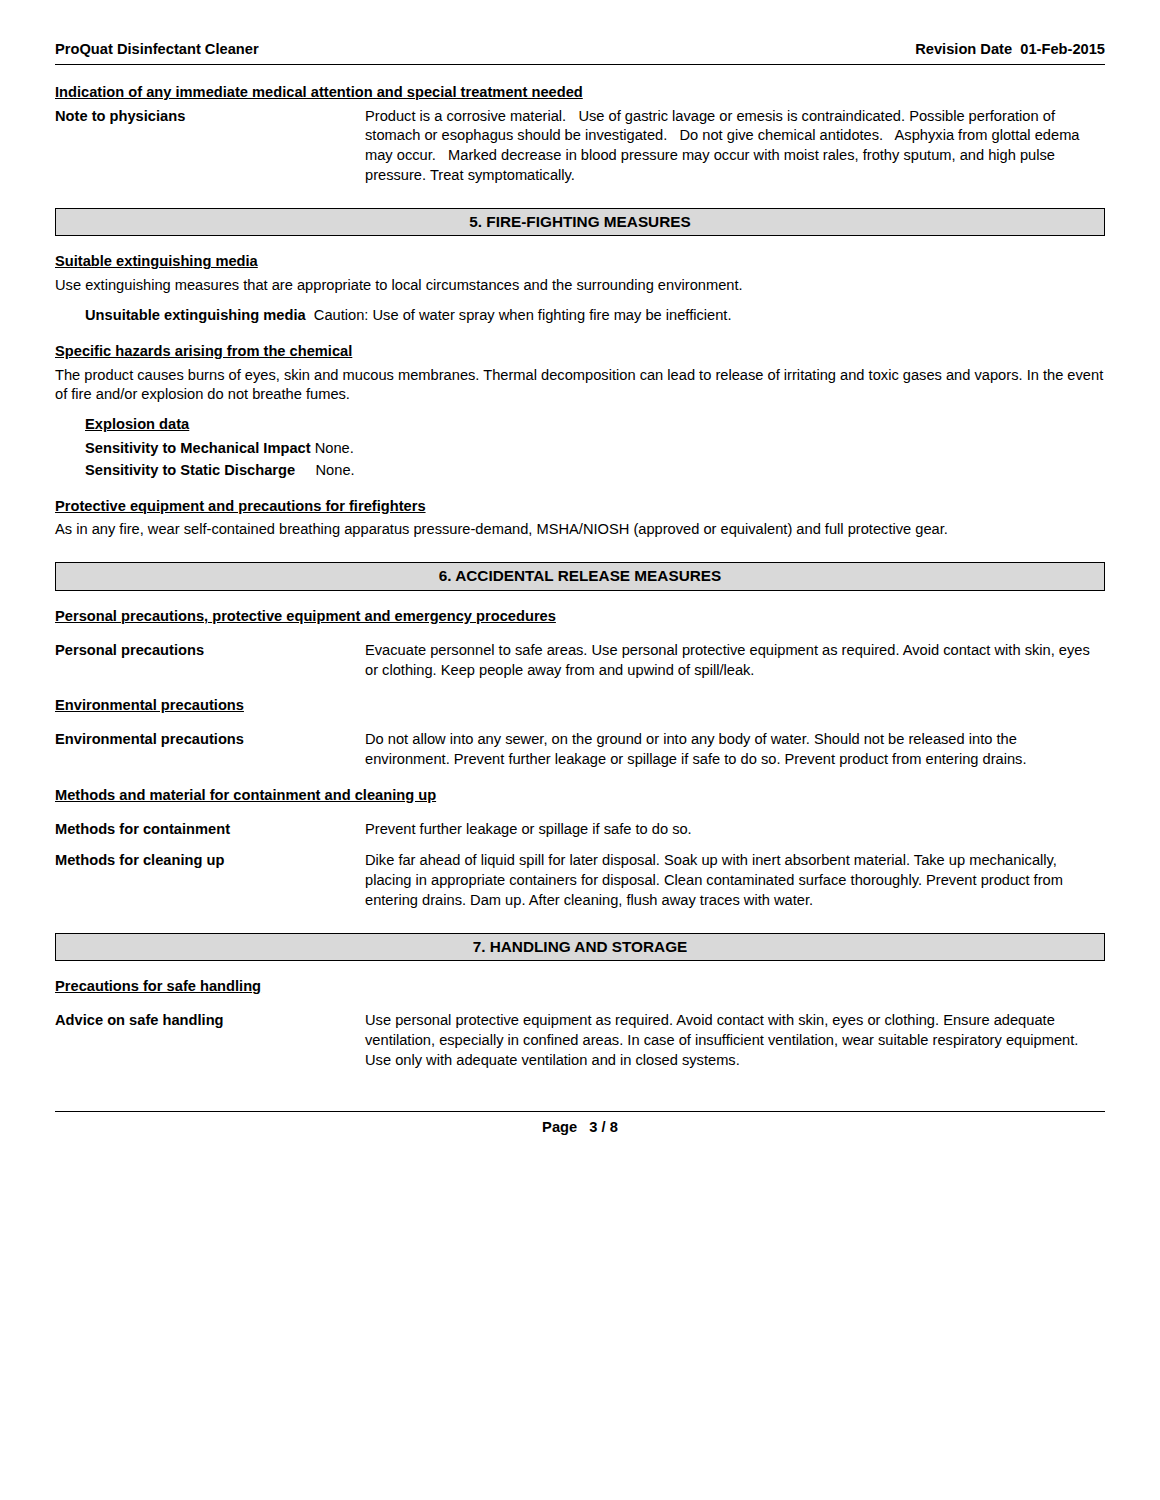ProQuat Disinfectant Cleaner Revision Date 01-Feb-2015
Indication of any immediate medical attention and special treatment needed
Note to physicians
Product is a corrosive material. Use of gastric lavage or emesis is contraindicated. Possible perforation of stomach or esophagus should be investigated. Do not give chemical antidotes. Asphyxia from glottal edema may occur. Marked decrease in blood pressure may occur with moist rales, frothy sputum, and high pulse pressure. Treat symptomatically.
5. FIRE-FIGHTING MEASURES
Suitable extinguishing media
Use extinguishing measures that are appropriate to local circumstances and the surrounding environment.
Unsuitable extinguishing media Caution: Use of water spray when fighting fire may be inefficient.
Specific hazards arising from the chemical
The product causes burns of eyes, skin and mucous membranes. Thermal decomposition can lead to release of irritating and toxic gases and vapors. In the event of fire and/or explosion do not breathe fumes.
Explosion data
Sensitivity to Mechanical Impact None.
Sensitivity to Static Discharge None.
Protective equipment and precautions for firefighters
As in any fire, wear self-contained breathing apparatus pressure-demand, MSHA/NIOSH (approved or equivalent) and full protective gear.
6. ACCIDENTAL RELEASE MEASURES
Personal precautions, protective equipment and emergency procedures
Personal precautions
Evacuate personnel to safe areas. Use personal protective equipment as required. Avoid contact with skin, eyes or clothing. Keep people away from and upwind of spill/leak.
Environmental precautions
Environmental precautions
Do not allow into any sewer, on the ground or into any body of water. Should not be released into the environment. Prevent further leakage or spillage if safe to do so. Prevent product from entering drains.
Methods and material for containment and cleaning up
Methods for containment
Prevent further leakage or spillage if safe to do so.
Methods for cleaning up
Dike far ahead of liquid spill for later disposal. Soak up with inert absorbent material. Take up mechanically, placing in appropriate containers for disposal. Clean contaminated surface thoroughly. Prevent product from entering drains. Dam up. After cleaning, flush away traces with water.
7. HANDLING AND STORAGE
Precautions for safe handling
Advice on safe handling
Use personal protective equipment as required. Avoid contact with skin, eyes or clothing. Ensure adequate ventilation, especially in confined areas. In case of insufficient ventilation, wear suitable respiratory equipment. Use only with adequate ventilation and in closed systems.
Page 3 / 8